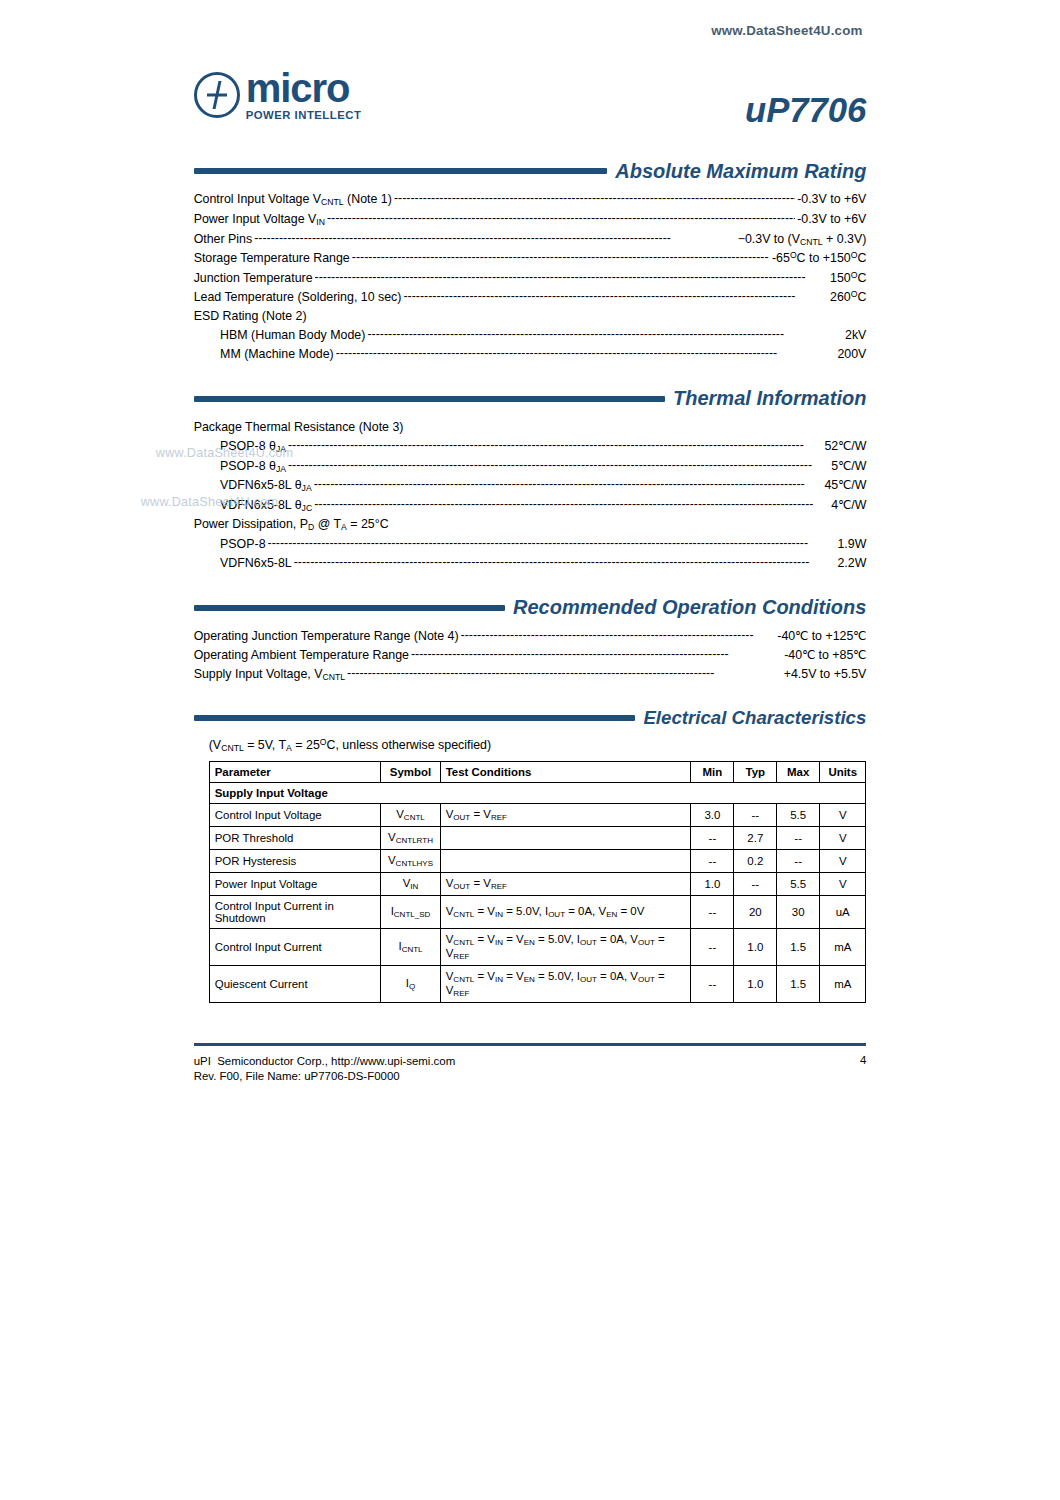www.DataSheet4U.com
www.DataSheet4U.com
www.DataSheet4U.com
micro
POWER INTELLECT
uP7706
Absolute Maximum Rating
Control Input Voltage VCNTL (Note 1) -------------------------------------------------------------------------------------------------------------- -0.3V to +6V
Power Input Voltage VIN ----------------------------------------------------------------------------------------------------------------------------- -0.3V to +6V
Other Pins ----------------------------------------------------------------------------------------------------- −0.3V to (VCNTL + 0.3V)
Storage Temperature Range ----------------------------------------------------------------------------------------------------- -65OC to +150OC
Junction Temperature ----------------------------------------------------------------------------------------------------------------------- 150OC
Lead Temperature (Soldering, 10 sec) ----------------------------------------------------------------------------------------------- 260OC
ESD Rating (Note 2)
HBM (Human Body Mode) ----------------------------------------------------------------------------------------------------- 2kV
MM (Machine Mode) ----------------------------------------------------------------------------------------------------------- 200V
Thermal Information
Package Thermal Resistance (Note 3)
PSOP-8 θJA ----------------------------------------------------------------------------------------------------------------------------- 52℃/W
PSOP-8 θJA ------------------------------------------------------------------------------------------------------------------------------- 5℃/W
VDFN6x5-8L θJA ----------------------------------------------------------------------------------------------------------------------- 45℃/W
VDFN6x5-8L θJC ------------------------------------------------------------------------------------------------------------------------- 4℃/W
Power Dissipation, PD @ TA = 25°C
PSOP-8 ----------------------------------------------------------------------------------------------------------------------------------- 1.9W
VDFN6x5-8L ----------------------------------------------------------------------------------------------------------------------------- 2.2W
Recommended Operation Conditions
Operating Junction Temperature Range (Note 4) ----------------------------------------------------------------------- -40℃ to +125℃
Operating Ambient Temperature Range ----------------------------------------------------------------------------- -40℃ to +85℃
Supply Input Voltage, VCNTL ----------------------------------------------------------------------------------------- +4.5V to +5.5V
Electrical Characteristics
(VCNTL = 5V, TA = 25OC, unless otherwise specified)
| Parameter | Symbol | Test Conditions | Min | Typ | Max | Units |
| --- | --- | --- | --- | --- | --- | --- |
| Supply Input Voltage |
| Control Input Voltage | V CNTL | V OUT = V REF | 3.0 | -- | 5.5 | V |
| POR Threshold | V CNTLRTH | | -- | 2.7 | -- | V |
| POR Hysteresis | V CNTLHYS | | -- | 0.2 | -- | V |
| Power Input Voltage | V IN | V OUT = V REF | 1.0 | -- | 5.5 | V |
| Control Input Current in Shutdown | I CNTL_SD | V CNTL = V IN = 5.0V, I OUT = 0A, V EN = 0V | -- | 20 | 30 | uA |
| Control Input Current | I CNTL | V CNTL = V IN = V EN = 5.0V, I OUT = 0A, V OUT = V REF | -- | 1.0 | 1.5 | mA |
| Quiescent Current | I Q | V CNTL = V IN = V EN = 5.0V, I OUT = 0A, V OUT = V REF | -- | 1.0 | 1.5 | mA |
uPI Semiconductor Corp., http://www.upi-semi.com
Rev. F00, File Name: uP7706-DS-F0000
4